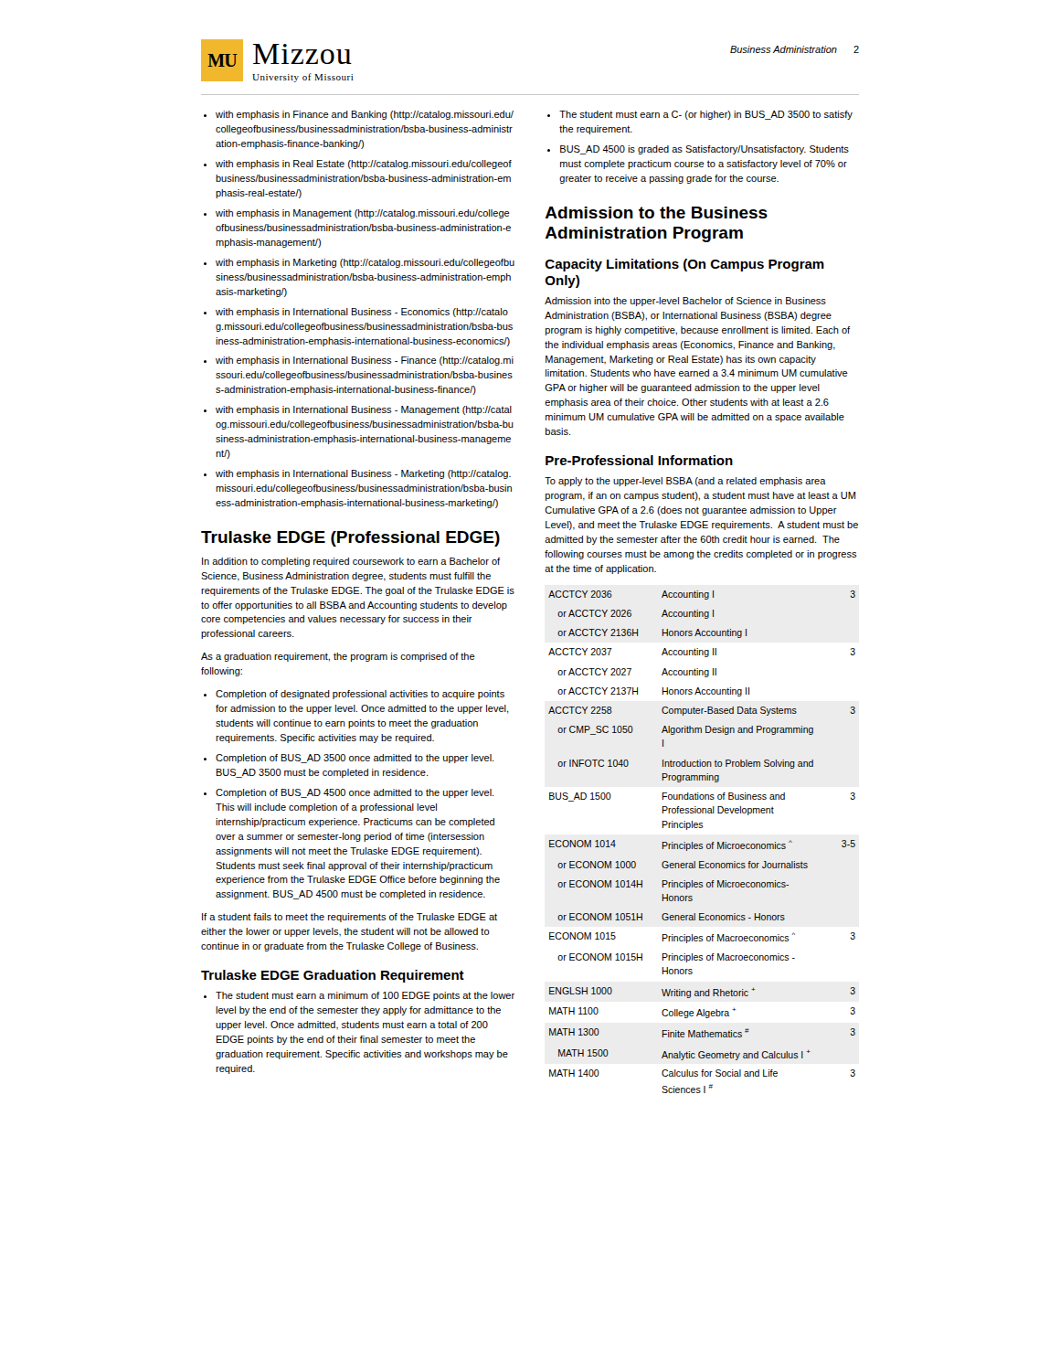Mizzou
University of Missouri
Business Administration 2
with emphasis in Finance and Banking (http://catalog.missouri.edu/collegeofbusiness/businessadministration/bsba-business-administration-emphasis-finance-banking/)
with emphasis in Real Estate (http://catalog.missouri.edu/collegeofbusiness/businessadministration/bsba-business-administration-emphasis-real-estate/)
with emphasis in Management (http://catalog.missouri.edu/collegeofbusiness/businessadministration/bsba-business-administration-emphasis-management/)
with emphasis in Marketing (http://catalog.missouri.edu/collegeofbusiness/businessadministration/bsba-business-administration-emphasis-marketing/)
with emphasis in International Business - Economics (http://catalog.missouri.edu/collegeofbusiness/businessadministration/bsba-business-administration-emphasis-international-business-economics/)
with emphasis in International Business - Finance (http://catalog.missouri.edu/collegeofbusiness/businessadministration/bsba-business-administration-emphasis-international-business-finance/)
with emphasis in International Business - Management (http://catalog.missouri.edu/collegeofbusiness/businessadministration/bsba-business-administration-emphasis-international-business-management/)
with emphasis in International Business - Marketing (http://catalog.missouri.edu/collegeofbusiness/businessadministration/bsba-business-administration-emphasis-international-business-marketing/)
Trulaske EDGE (Professional EDGE)
In addition to completing required coursework to earn a Bachelor of Science, Business Administration degree, students must fulfill the requirements of the Trulaske EDGE. The goal of the Trulaske EDGE is to offer opportunities to all BSBA and Accounting students to develop core competencies and values necessary for success in their professional careers.
As a graduation requirement, the program is comprised of the following:
Completion of designated professional activities to acquire points for admission to the upper level. Once admitted to the upper level, students will continue to earn points to meet the graduation requirements. Specific activities may be required.
Completion of BUS_AD 3500 once admitted to the upper level. BUS_AD 3500 must be completed in residence.
Completion of BUS_AD 4500 once admitted to the upper level. This will include completion of a professional level internship/practicum experience. Practicums can be completed over a summer or semester-long period of time (intersession assignments will not meet the Trulaske EDGE requirement). Students must seek final approval of their internship/practicum experience from the Trulaske EDGE Office before beginning the assignment. BUS_AD 4500 must be completed in residence.
If a student fails to meet the requirements of the Trulaske EDGE at either the lower or upper levels, the student will not be allowed to continue in or graduate from the Trulaske College of Business.
Trulaske EDGE Graduation Requirement
The student must earn a minimum of 100 EDGE points at the lower level by the end of the semester they apply for admittance to the upper level. Once admitted, students must earn a total of 200 EDGE points by the end of their final semester to meet the graduation requirement. Specific activities and workshops may be required.
The student must earn a C- (or higher) in BUS_AD 3500 to satisfy the requirement.
BUS_AD 4500 is graded as Satisfactory/Unsatisfactory. Students must complete practicum course to a satisfactory level of 70% or greater to receive a passing grade for the course.
Admission to the Business Administration Program
Capacity Limitations (On Campus Program Only)
Admission into the upper-level Bachelor of Science in Business Administration (BSBA), or International Business (BSBA) degree program is highly competitive, because enrollment is limited. Each of the individual emphasis areas (Economics, Finance and Banking, Management, Marketing or Real Estate) has its own capacity limitation. Students who have earned a 3.4 minimum UM cumulative GPA or higher will be guaranteed admission to the upper level emphasis area of their choice. Other students with at least a 2.6 minimum UM cumulative GPA will be admitted on a space available basis.
Pre-Professional Information
To apply to the upper-level BSBA (and a related emphasis area program, if an on campus student), a student must have at least a UM Cumulative GPA of a 2.6 (does not guarantee admission to Upper Level), and meet the Trulaske EDGE requirements. A student must be admitted by the semester after the 60th credit hour is earned. The following courses must be among the credits completed or in progress at the time of application.
| ACCTCY 2036 | Accounting I | 3 |
| or ACCTCY 2026 | Accounting I | |
| or ACCTCY 2136H | Honors Accounting I | |
| ACCTCY 2037 | Accounting II | 3 |
| or ACCTCY 2027 | Accounting II | |
| or ACCTCY 2137H | Honors Accounting II | |
| ACCTCY 2258 | Computer-Based Data Systems | 3 |
| or CMP_SC 1050 | Algorithm Design and Programming I | |
| or INFOTC 1040 | Introduction to Problem Solving and Programming | |
| BUS_AD 1500 | Foundations of Business and Professional Development Principles | 3 |
| ECONOM 1014 | Principles of Microeconomics ^ | 3-5 |
| or ECONOM 1000 | General Economics for Journalists | |
| or ECONOM 1014H | Principles of Microeconomics-Honors | |
| or ECONOM 1051H | General Economics - Honors | |
| ECONOM 1015 | Principles of Macroeconomics ^ | 3 |
| or ECONOM 1015H | Principles of Macroeconomics - Honors | |
| ENGLSH 1000 | Writing and Rhetoric + | 3 |
| MATH 1100 | College Algebra + | 3 |
| MATH 1300 | Finite Mathematics # | 3 |
| MATH 1500 | Analytic Geometry and Calculus I + | |
| MATH 1400 | Calculus for Social and Life Sciences I # | 3 |